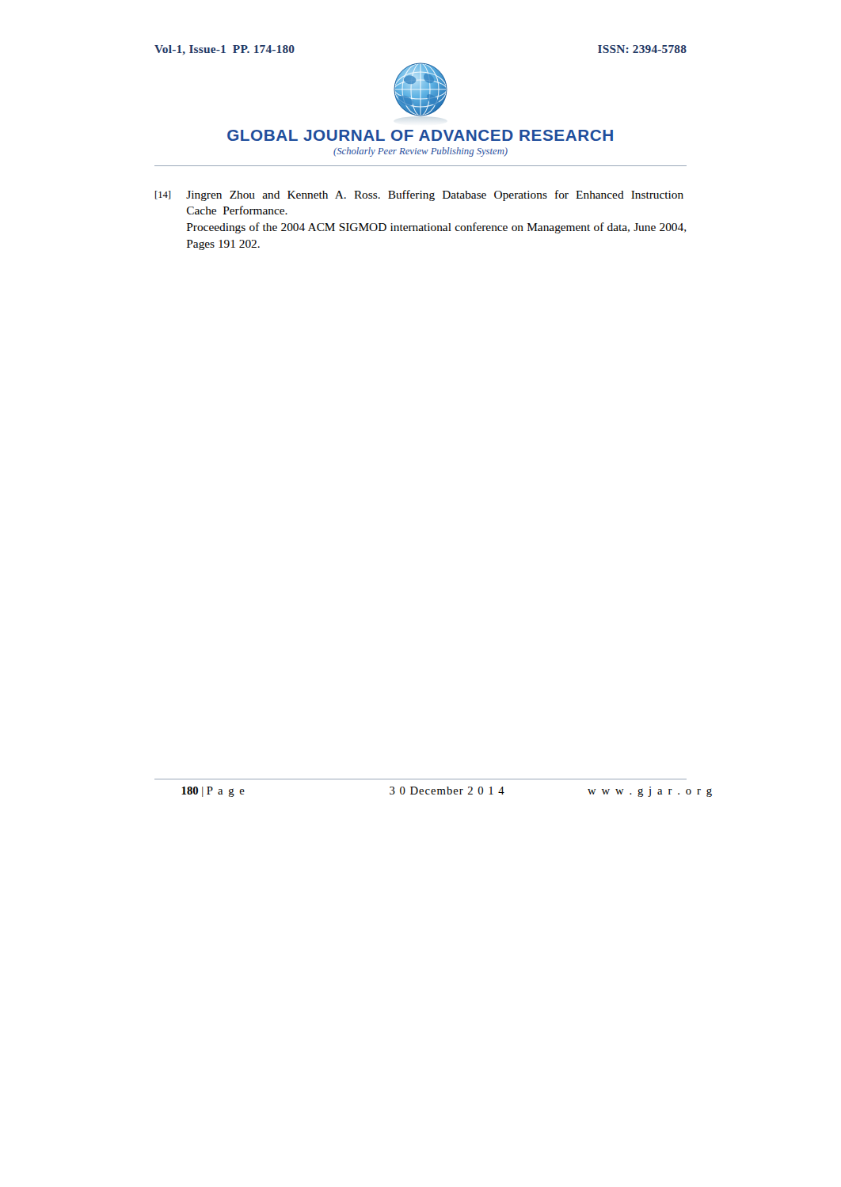Vol-1, Issue-1 PP. 174-180
ISSN: 2394-5788
GLOBAL JOURNAL OF ADVANCED RESEARCH
(Scholarly Peer Review Publishing System)
[14]
Jingren Zhou and Kenneth A. Ross. Buffering Database Operations for Enhanced Instruction Cache Performance. Proceedings of the 2004 ACM SIGMOD international conference on Management of data, June 2004, Pages 191 202.
180 | P a g e
3 0 December 2 0 1 4
w w w . g j a r . o r g